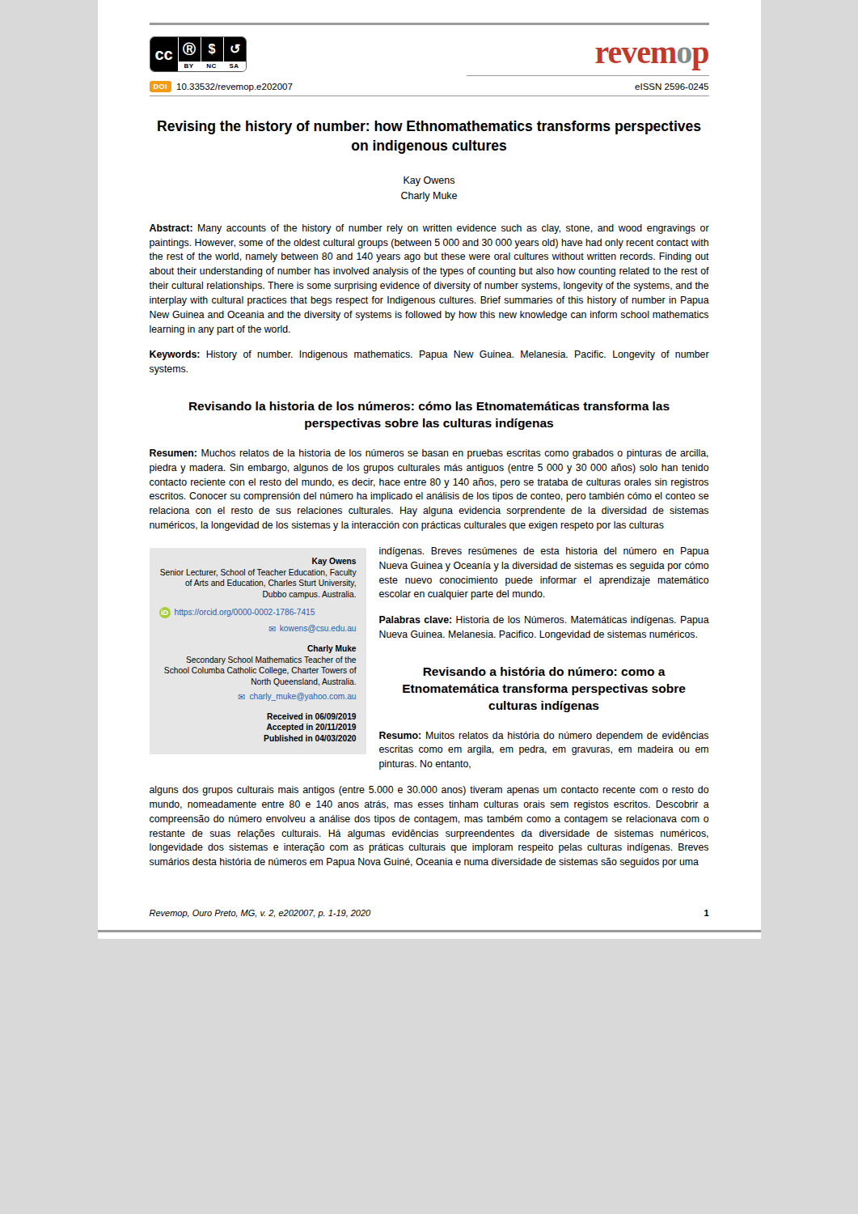cc
Ⓡ$↺
BY NC SA
revemop
DOI 10.33532/revemop.e202007
eISSN 2596-0245
Revising the history of number: how Ethnomathematics transforms perspectives on indigenous cultures
Kay Owens
Charly Muke
Abstract: Many accounts of the history of number rely on written evidence such as clay, stone, and wood engravings or paintings. However, some of the oldest cultural groups (between 5 000 and 30 000 years old) have had only recent contact with the rest of the world, namely between 80 and 140 years ago but these were oral cultures without written records. Finding out about their understanding of number has involved analysis of the types of counting but also how counting related to the rest of their cultural relationships. There is some surprising evidence of diversity of number systems, longevity of the systems, and the interplay with cultural practices that begs respect for Indigenous cultures. Brief summaries of this history of number in Papua New Guinea and Oceania and the diversity of systems is followed by how this new knowledge can inform school mathematics learning in any part of the world.
Keywords: History of number. Indigenous mathematics. Papua New Guinea. Melanesia. Pacific. Longevity of number systems.
Revisando la historia de los números: cómo las Etnomatemáticas transforma las perspectivas sobre las culturas indígenas
Resumen: Muchos relatos de la historia de los números se basan en pruebas escritas como grabados o pinturas de arcilla, piedra y madera. Sin embargo, algunos de los grupos culturales más antiguos (entre 5 000 y 30 000 años) solo han tenido contacto reciente con el resto del mundo, es decir, hace entre 80 y 140 años, pero se trataba de culturas orales sin registros escritos. Conocer su comprensión del número ha implicado el análisis de los tipos de conteo, pero también cómo el conteo se relaciona con el resto de sus relaciones culturales. Hay alguna evidencia sorprendente de la diversidad de sistemas numéricos, la longevidad de los sistemas y la interacción con prácticas culturales que exigen respeto por las culturas
Kay Owens
Senior Lecturer, School of Teacher Education, Faculty of Arts and Education, Charles Sturt University, Dubbo campus. Australia.
iD https://orcid.org/0000-0002-1786-7415
✉kowens@csu.edu.au
Charly Muke
Secondary School Mathematics Teacher of the School Columba Catholic College, Charter Towers of North Queensland, Australia.
✉charly_muke@yahoo.com.au
Received in 06/09/2019
Accepted in 20/11/2019
Published in 04/03/2020
indígenas. Breves resúmenes de esta historia del número en Papua Nueva Guinea y Oceanía y la diversidad de sistemas es seguida por cómo este nuevo conocimiento puede informar el aprendizaje matemático escolar en cualquier parte del mundo.
Palabras clave: Historia de los Números. Matemáticas indígenas. Papua Nueva Guinea. Melanesia. Pacifico. Longevidad de sistemas numéricos.
Revisando a história do número: como a Etnomatemática transforma perspectivas sobre culturas indígenas
Resumo: Muitos relatos da história do número dependem de evidências escritas como em argila, em pedra, em gravuras, em madeira ou em pinturas. No entanto,
alguns dos grupos culturais mais antigos (entre 5.000 e 30.000 anos) tiveram apenas um contacto recente com o resto do mundo, nomeadamente entre 80 e 140 anos atrás, mas esses tinham culturas orais sem registos escritos. Descobrir a compreensão do número envolveu a análise dos tipos de contagem, mas também como a contagem se relacionava com o restante de suas relações culturais. Há algumas evidências surpreendentes da diversidade de sistemas numéricos, longevidade dos sistemas e interação com as práticas culturais que imploram respeito pelas culturas indígenas. Breves sumários desta história de números em Papua Nova Guiné, Oceania e numa diversidade de sistemas são seguidos por uma
Revemop, Ouro Preto, MG, v. 2, e202007, p. 1-19, 2020
1